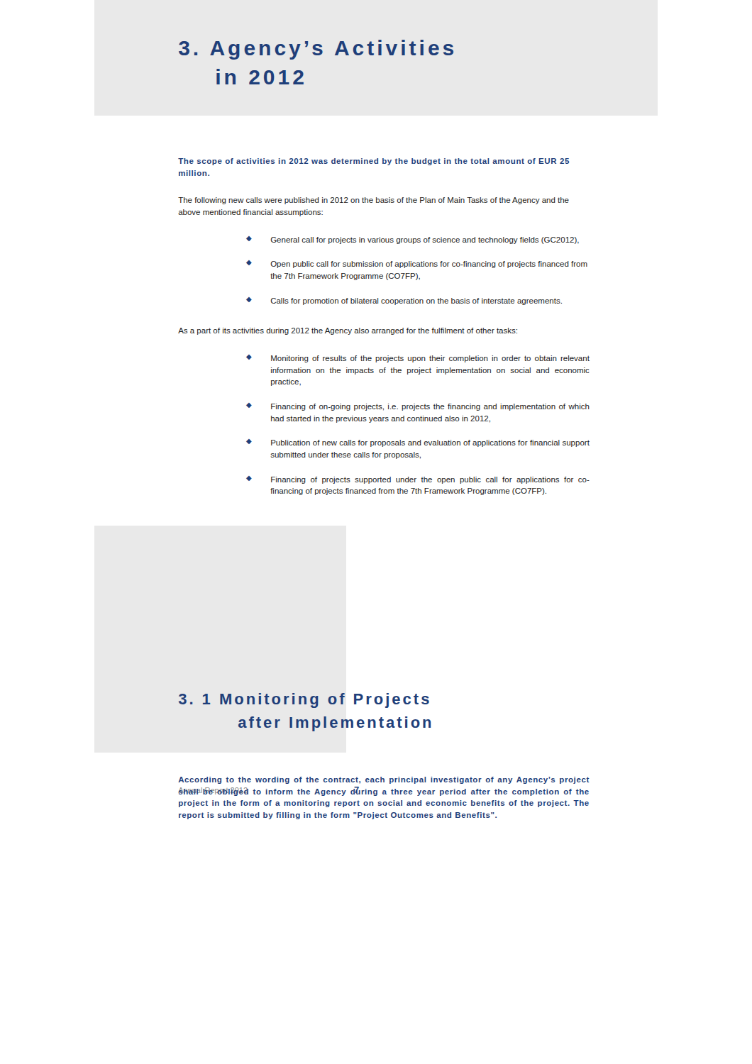3. Agency’s Activitiesin 2012
The scope of activities in 2012 was determined by the budget in the total amount of EUR 25 million.
The following new calls were published in 2012 on the basis of the Plan of Main Tasks of the Agency and the above mentioned financial assumptions:
General call for projects in various groups of science and technology fields (GC2012),
Open public call for submission of applications for co-financing of projects financed from the 7th Framework Programme (CO7FP),
Calls for promotion of bilateral cooperation on the basis of interstate agreements.
As a part of its activities during 2012 the Agency also arranged for the fulfilment of other tasks:
Monitoring of results of the projects upon their completion in order to obtain relevant information on the impacts of the project implementation on social and economic practice,
Financing of on-going projects, i.e. projects the financing and implementation of which had started in the previous years and continued also in 2012,
Publication of new calls for proposals and evaluation of applications for financial support submitted under these calls for proposals,
Financing of projects supported under the open public call for applications for co-financing of projects financed from the 7th Framework Programme (CO7FP).
3. 1 Monitoring of Projectsafter Implementation
According to the wording of the contract, each principal investigator of any Agency’s project shall be obliged to inform the Agency during a three year period after the completion of the project in the form of a monitoring report on social and economic benefits of the project. The report is submitted by filling in the form "Project Outcomes and Benefits".
Annual Report 2012 7